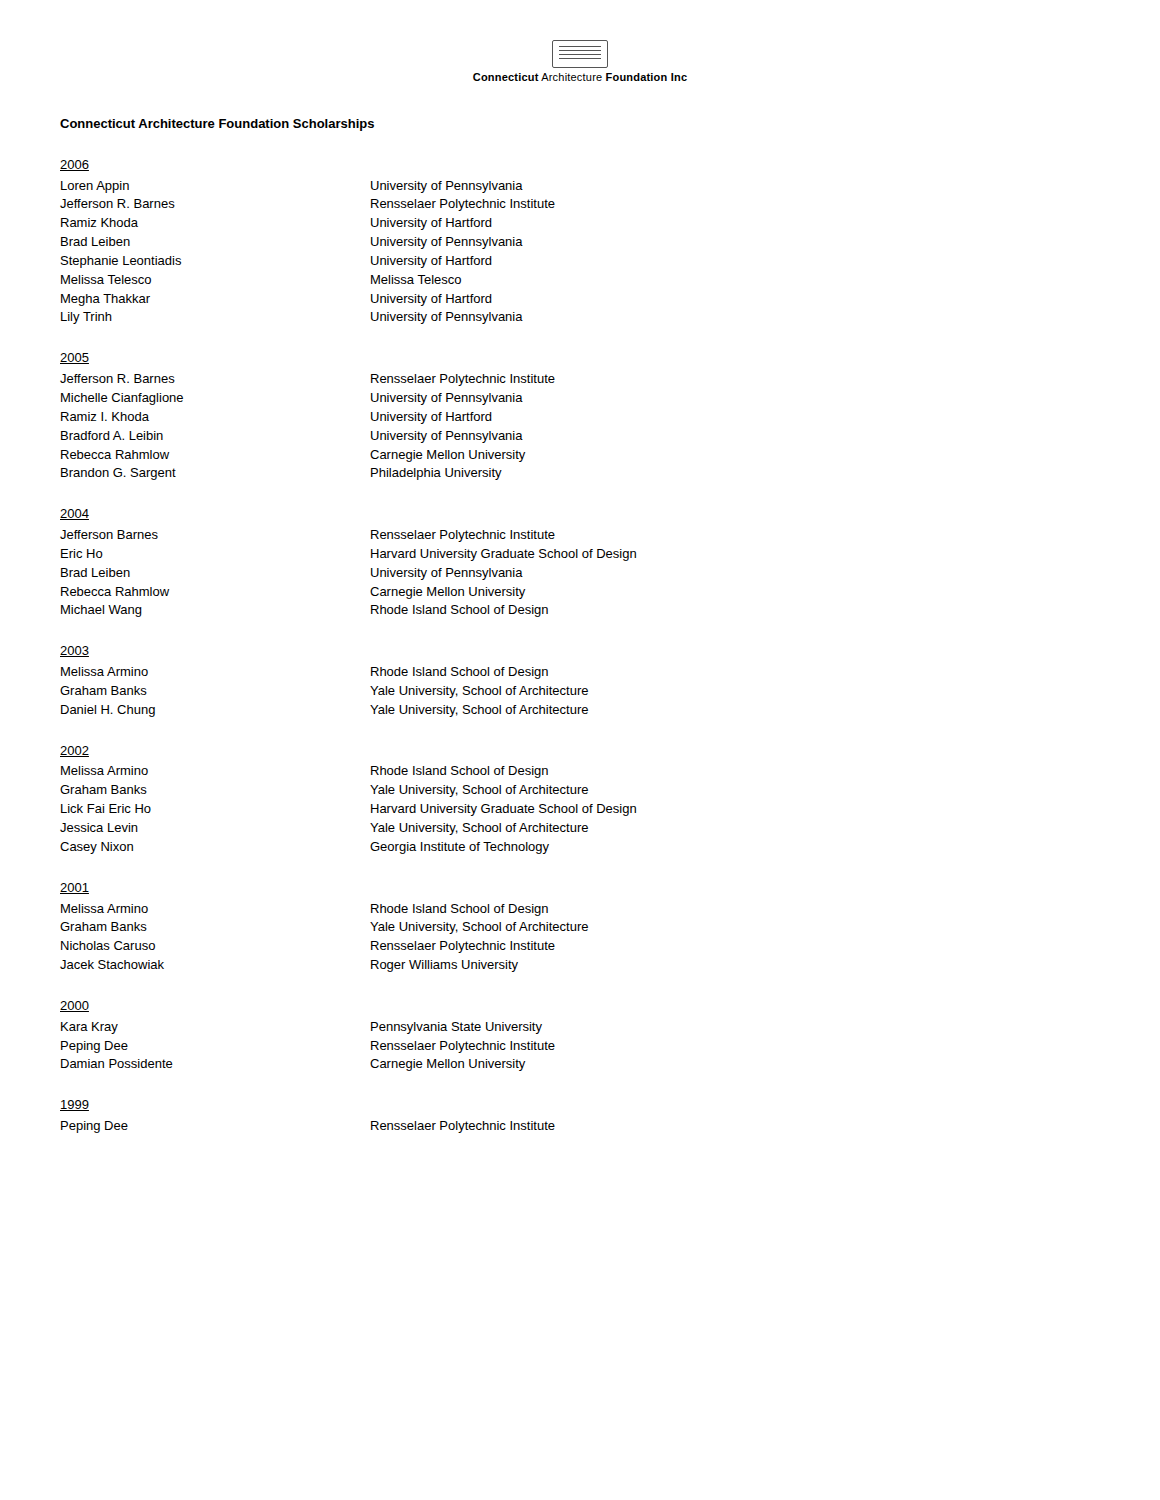Connecticut Architecture Foundation Inc
Connecticut Architecture Foundation Scholarships
2006
| Loren Appin | University of Pennsylvania |
| Jefferson R. Barnes | Rensselaer Polytechnic Institute |
| Ramiz Khoda | University of Hartford |
| Brad Leiben | University of Pennsylvania |
| Stephanie Leontiadis | University of Hartford |
| Melissa Telesco | Melissa Telesco |
| Megha Thakkar | University of Hartford |
| Lily Trinh | University of Pennsylvania |
2005
| Jefferson R. Barnes | Rensselaer Polytechnic Institute |
| Michelle Cianfaglione | University of Pennsylvania |
| Ramiz I. Khoda | University of Hartford |
| Bradford A. Leibin | University of Pennsylvania |
| Rebecca Rahmlow | Carnegie Mellon University |
| Brandon G. Sargent | Philadelphia University |
2004
| Jefferson Barnes | Rensselaer Polytechnic Institute |
| Eric Ho | Harvard University Graduate School of Design |
| Brad Leiben | University of Pennsylvania |
| Rebecca Rahmlow | Carnegie Mellon University |
| Michael Wang | Rhode Island School of Design |
2003
| Melissa Armino | Rhode Island School of Design |
| Graham Banks | Yale University, School of Architecture |
| Daniel H. Chung | Yale University, School of Architecture |
2002
| Melissa Armino | Rhode Island School of Design |
| Graham Banks | Yale University, School of Architecture |
| Lick Fai Eric Ho | Harvard University Graduate School of Design |
| Jessica Levin | Yale University, School of Architecture |
| Casey Nixon | Georgia Institute of Technology |
2001
| Melissa Armino | Rhode Island School of Design |
| Graham Banks | Yale University, School of Architecture |
| Nicholas Caruso | Rensselaer Polytechnic Institute |
| Jacek Stachowiak | Roger Williams University |
2000
| Kara Kray | Pennsylvania State University |
| Peping Dee | Rensselaer Polytechnic Institute |
| Damian Possidente | Carnegie Mellon University |
1999
| Peping Dee | Rensselaer Polytechnic Institute |